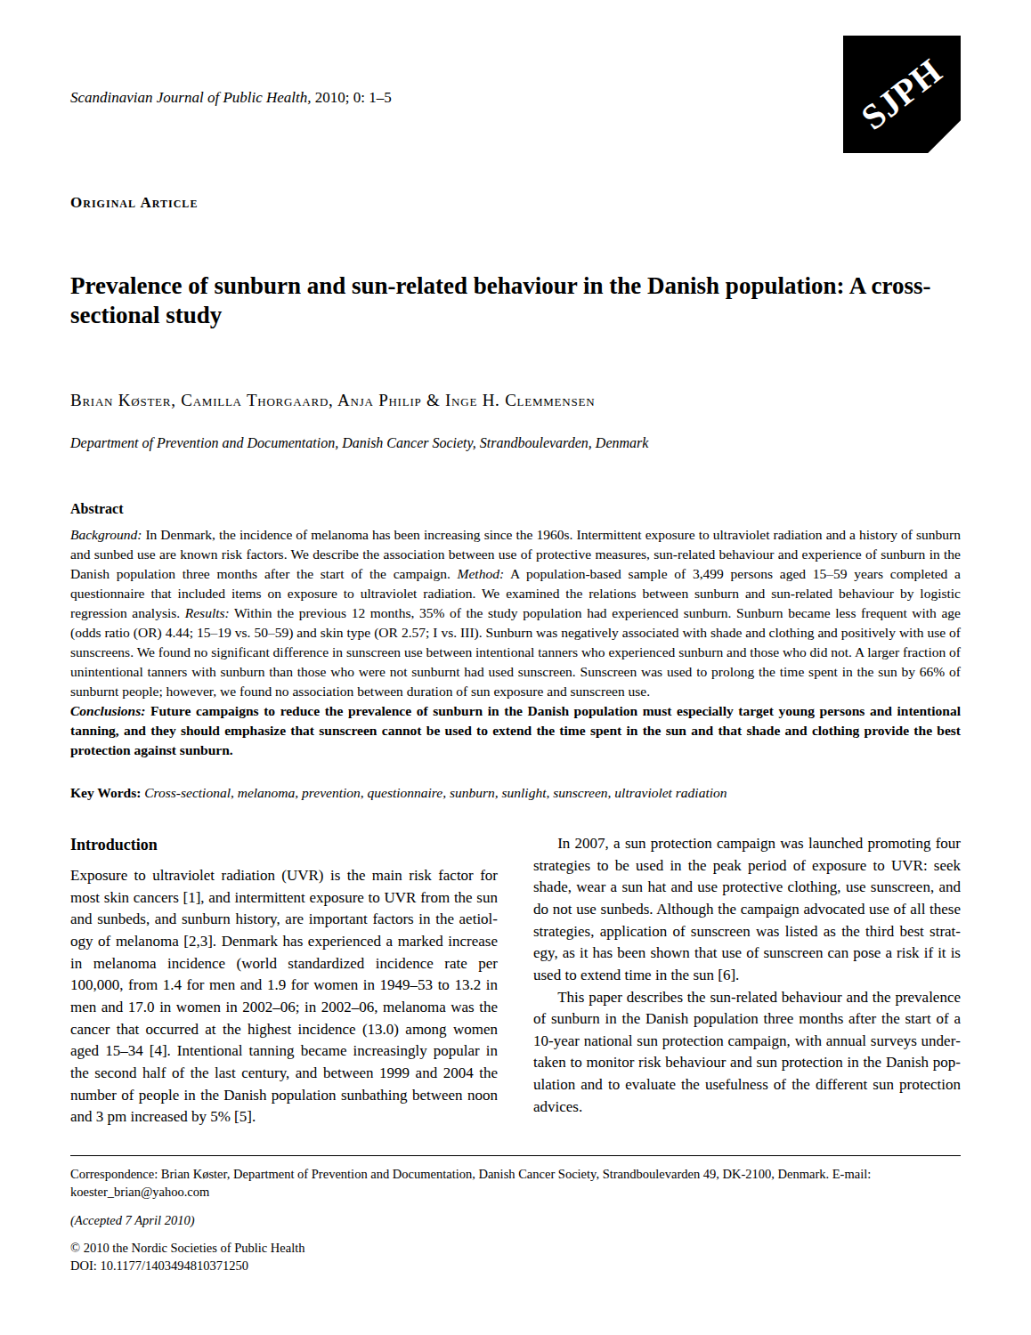Scandinavian Journal of Public Health, 2010; 0: 1–5
SJPH
Original Article
Prevalence of sunburn and sun-related behaviour in the Danish population: A cross-sectional study
Brian Køster, Camilla Thorgaard, Anja Philip & Inge H. Clemmensen
Department of Prevention and Documentation, Danish Cancer Society, Strandboulevarden, Denmark
Abstract
Background: In Denmark, the incidence of melanoma has been increasing since the 1960s. Intermittent exposure to ultraviolet radiation and a history of sunburn and sunbed use are known risk factors. We describe the association between use of protective measures, sun-related behaviour and experience of sunburn in the Danish population three months after the start of the campaign. Method: A population-based sample of 3,499 persons aged 15–59 years completed a questionnaire that included items on exposure to ultraviolet radiation. We examined the relations between sunburn and sun-related behaviour by logistic regression analysis. Results: Within the previous 12 months, 35% of the study population had experienced sunburn. Sunburn became less frequent with age (odds ratio (OR) 4.44; 15–19 vs. 50–59) and skin type (OR 2.57; I vs. III). Sunburn was negatively associated with shade and clothing and positively with use of sunscreens. We found no significant difference in sunscreen use between intentional tanners who experienced sunburn and those who did not. A larger fraction of unintentional tanners with sunburn than those who were not sunburnt had used sunscreen. Sunscreen was used to prolong the time spent in the sun by 66% of sunburnt people; however, we found no association between duration of sun exposure and sunscreen use.
Conclusions: Future campaigns to reduce the prevalence of sunburn in the Danish population must especially target young persons and intentional tanning, and they should emphasize that sunscreen cannot be used to extend the time spent in the sun and that shade and clothing provide the best protection against sunburn.
Key Words: Cross-sectional, melanoma, prevention, questionnaire, sunburn, sunlight, sunscreen, ultraviolet radiation
Introduction
Exposure to ultraviolet radiation (UVR) is the main risk factor for most skin cancers [1], and intermittent exposure to UVR from the sun and sunbeds, and sunburn history, are important factors in the aetiology of melanoma [2,3]. Denmark has experienced a marked increase in melanoma incidence (world standardized incidence rate per 100,000, from 1.4 for men and 1.9 for women in 1949–53 to 13.2 in men and 17.0 in women in 2002–06; in 2002–06, melanoma was the cancer that occurred at the highest incidence (13.0) among women aged 15–34 [4]. Intentional tanning became increasingly popular in the second half of the last century, and between 1999 and 2004 the number of people in the Danish population sunbathing between noon and 3 pm increased by 5% [5].
In 2007, a sun protection campaign was launched promoting four strategies to be used in the peak period of exposure to UVR: seek shade, wear a sun hat and use protective clothing, use sunscreen, and do not use sunbeds. Although the campaign advocated use of all these strategies, application of sunscreen was listed as the third best strategy, as it has been shown that use of sunscreen can pose a risk if it is used to extend time in the sun [6].
This paper describes the sun-related behaviour and the prevalence of sunburn in the Danish population three months after the start of a 10-year national sun protection campaign, with annual surveys undertaken to monitor risk behaviour and sun protection in the Danish population and to evaluate the usefulness of the different sun protection advices.
Correspondence: Brian Køster, Department of Prevention and Documentation, Danish Cancer Society, Strandboulevarden 49, DK-2100, Denmark. E-mail: koester_brian@yahoo.com
(Accepted 7 April 2010)
© 2010 the Nordic Societies of Public Health
DOI: 10.1177/1403494810371250